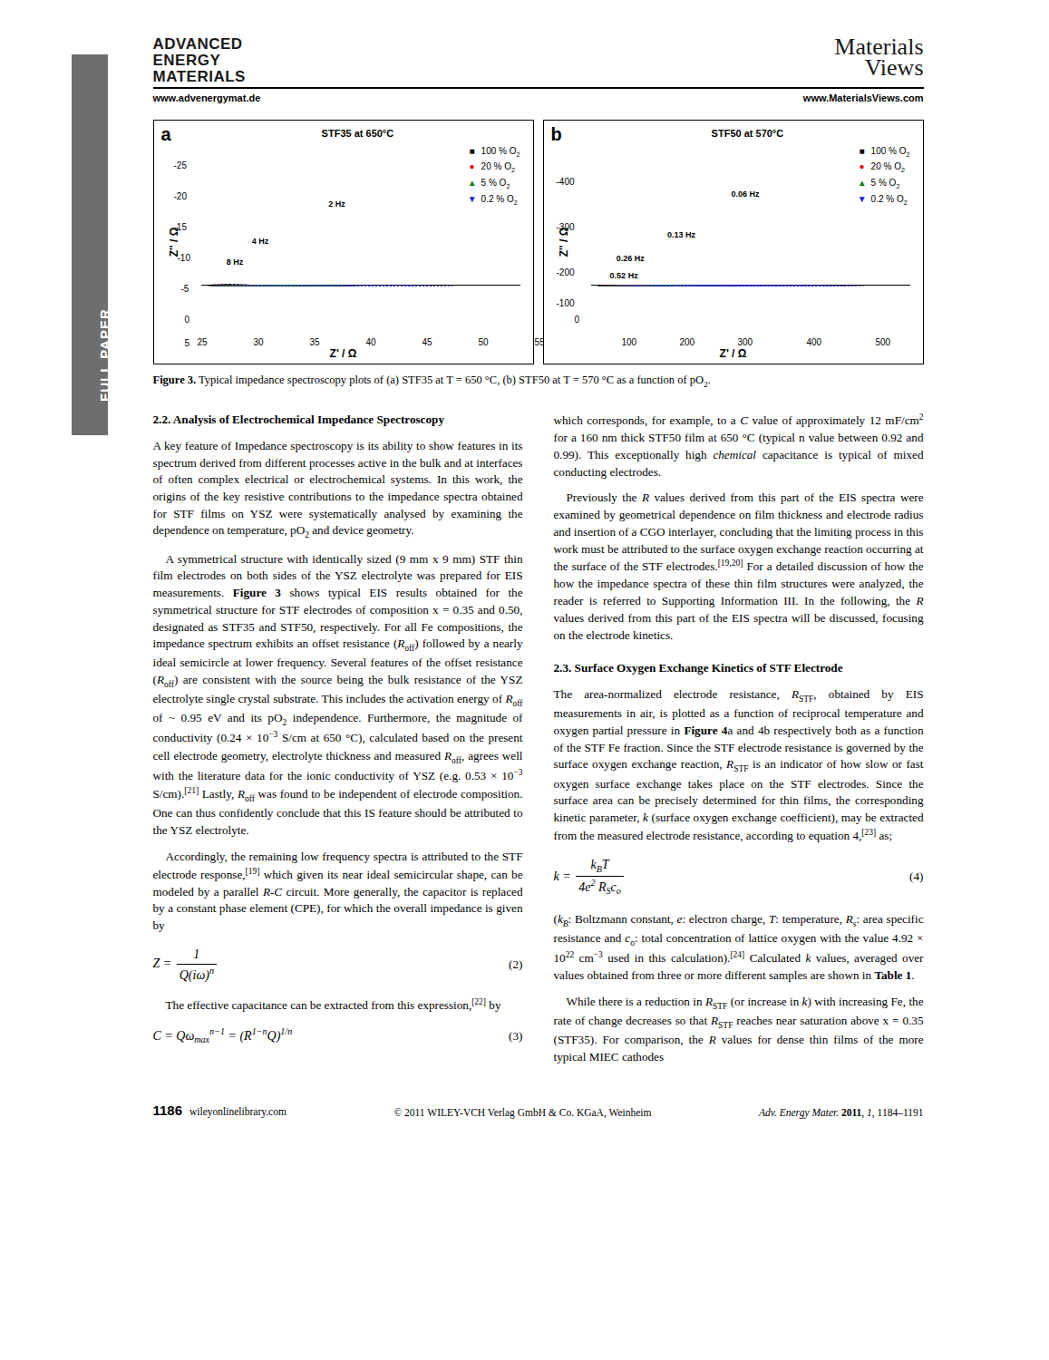FULL PAPER
ADVANCED
ENERGY
MATERIALS
Materials
Views
www.advenergymat.de www.MaterialsViews.com
a
STF35 at 650°C
■100 % O2
●20 % O2
▲5 % O2
▼0.2 % O2
Z'' / Ω
Z' / Ω
-25
-20
-15
-10
-5
0
5
25
30
35
40
45
50
55
2 Hz
4 Hz
8 Hz
b
STF50 at 570°C
■100 % O2
●20 % O2
▲5 % O2
▼0.2 % O2
Z'' / Ω
Z' / Ω
-400
-300
-200
-100
0
100
200
300
400
500
0.06 Hz
0.13 Hz
0.26 Hz
0.52 Hz
Figure 3. Typical impedance spectroscopy plots of (a) STF35 at T = 650 °C, (b) STF50 at T = 570 °C as a function of pO2.
2.2. Analysis of Electrochemical Impedance Spectroscopy
A key feature of Impedance spectroscopy is its ability to show features in its spectrum derived from different processes active in the bulk and at interfaces of often complex electrical or electrochemical systems. In this work, the origins of the key resistive contributions to the impedance spectra obtained for STF films on YSZ were systematically analysed by examining the dependence on temperature, pO2 and device geometry.
A symmetrical structure with identically sized (9 mm x 9 mm) STF thin film electrodes on both sides of the YSZ electrolyte was prepared for EIS measurements. Figure 3 shows typical EIS results obtained for the symmetrical structure for STF electrodes of composition x = 0.35 and 0.50, designated as STF35 and STF50, respectively. For all Fe compositions, the impedance spectrum exhibits an offset resistance (Roff) followed by a nearly ideal semicircle at lower frequency. Several features of the offset resistance (Roff) are consistent with the source being the bulk resistance of the YSZ electrolyte single crystal substrate. This includes the activation energy of Roff of ~ 0.95 eV and its pO2 independence. Furthermore, the magnitude of conductivity (0.24 × 10−3 S/cm at 650 °C), calculated based on the present cell electrode geometry, electrolyte thickness and measured Roff, agrees well with the literature data for the ionic conductivity of YSZ (e.g. 0.53 × 10−3 S/cm).[21] Lastly, Roff was found to be independent of electrode composition. One can thus confidently conclude that this IS feature should be attributed to the YSZ electrolyte.
Accordingly, the remaining low frequency spectra is attributed to the STF electrode response,[19] which given its near ideal semicircular shape, can be modeled by a parallel R-C circuit. More generally, the capacitor is replaced by a constant phase element (CPE), for which the overall impedance is given by
Z = 1 Q(iω)n (2)
The effective capacitance can be extracted from this expression,[22] by
C = Qωmaxn−1 = (R1−nQ)1/n (3)
which corresponds, for example, to a C value of approximately 12 mF/cm2 for a 160 nm thick STF50 film at 650 °C (typical n value between 0.92 and 0.99). This exceptionally high chemical capacitance is typical of mixed conducting electrodes.
Previously the R values derived from this part of the EIS spectra were examined by geometrical dependence on film thickness and electrode radius and insertion of a CGO interlayer, concluding that the limiting process in this work must be attributed to the surface oxygen exchange reaction occurring at the surface of the STF electrodes.[19,20] For a detailed discussion of how the how the impedance spectra of these thin film structures were analyzed, the reader is referred to Supporting Information III. In the following, the R values derived from this part of the EIS spectra will be discussed, focusing on the electrode kinetics.
2.3. Surface Oxygen Exchange Kinetics of STF Electrode
The area-normalized electrode resistance, RSTF, obtained by EIS measurements in air, is plotted as a function of reciprocal temperature and oxygen partial pressure in Figure 4a and 4b respectively both as a function of the STF Fe fraction. Since the STF electrode resistance is governed by the surface oxygen exchange reaction, RSTF is an indicator of how slow or fast oxygen surface exchange takes place on the STF electrodes. Since the surface area can be precisely determined for thin films, the corresponding kinetic parameter, k (surface oxygen exchange coefficient), may be extracted from the measured electrode resistance, according to equation 4,[23] as;
k = kBT 4e2 RSco (4)
(kB: Boltzmann constant, e: electron charge, T: temperature, Rs: area specific resistance and co: total concentration of lattice oxygen with the value 4.92 × 1022 cm−3 used in this calculation).[24] Calculated k values, averaged over values obtained from three or more different samples are shown in Table 1.
While there is a reduction in RSTF (or increase in k) with increasing Fe, the rate of change decreases so that RSTF reaches near saturation above x = 0.35 (STF35). For comparison, the R values for dense thin films of the more typical MIEC cathodes
1186 wileyonlinelibrary.com
© 2011 WILEY-VCH Verlag GmbH & Co. KGaA, Weinheim
Adv. Energy Mater. 2011, 1, 1184–1191